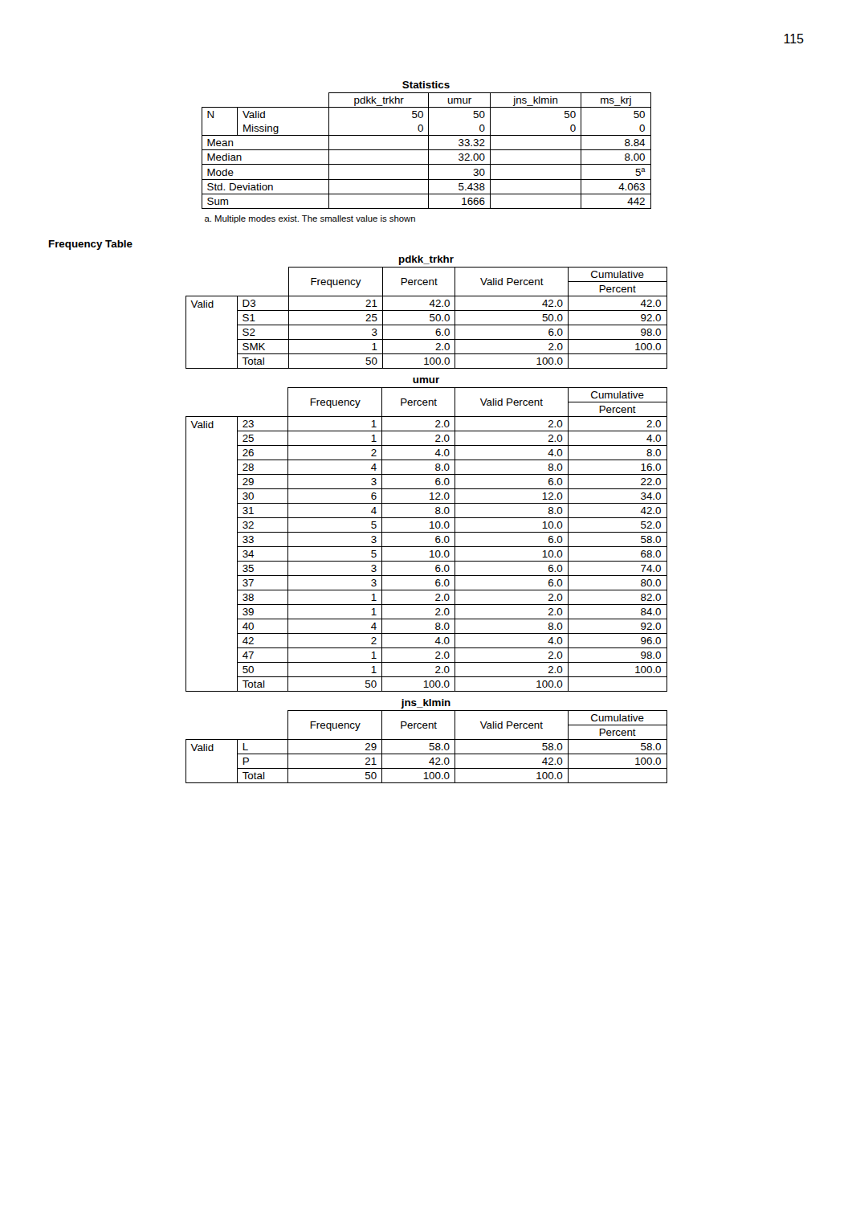115
Statistics
| | pdkk_trkhr | umur | jns_klmin | ms_krj |
| --- | --- | --- | --- | --- |
| N | Valid | 50 | 50 | 50 | 50 |
| | Missing | 0 | 0 | 0 | 0 |
| Mean | | 33.32 | | 8.84 |
| Median | | 32.00 | | 8.00 |
| Mode | | 30 | | 5 a |
| Std. Deviation | | 5.438 | | 4.063 |
| Sum | | 1666 | | 442 |
a. Multiple modes exist. The smallest value is shown
Frequency Table
pdkk_trkhr
| | Frequency | Percent | Valid Percent | Cumulative |
| --- | --- | --- | --- | --- |
| Percent |
| Valid | D3 | 21 | 42.0 | 42.0 | 42.0 |
| | S1 | 25 | 50.0 | 50.0 | 92.0 |
| | S2 | 3 | 6.0 | 6.0 | 98.0 |
| | SMK | 1 | 2.0 | 2.0 | 100.0 |
| | Total | 50 | 100.0 | 100.0 | |
umur
| | Frequency | Percent | Valid Percent | Cumulative |
| --- | --- | --- | --- | --- |
| Percent |
| Valid | 23 | 1 | 2.0 | 2.0 | 2.0 |
| | 25 | 1 | 2.0 | 2.0 | 4.0 |
| | 26 | 2 | 4.0 | 4.0 | 8.0 |
| | 28 | 4 | 8.0 | 8.0 | 16.0 |
| | 29 | 3 | 6.0 | 6.0 | 22.0 |
| | 30 | 6 | 12.0 | 12.0 | 34.0 |
| | 31 | 4 | 8.0 | 8.0 | 42.0 |
| | 32 | 5 | 10.0 | 10.0 | 52.0 |
| | 33 | 3 | 6.0 | 6.0 | 58.0 |
| | 34 | 5 | 10.0 | 10.0 | 68.0 |
| | 35 | 3 | 6.0 | 6.0 | 74.0 |
| | 37 | 3 | 6.0 | 6.0 | 80.0 |
| | 38 | 1 | 2.0 | 2.0 | 82.0 |
| | 39 | 1 | 2.0 | 2.0 | 84.0 |
| | 40 | 4 | 8.0 | 8.0 | 92.0 |
| | 42 | 2 | 4.0 | 4.0 | 96.0 |
| | 47 | 1 | 2.0 | 2.0 | 98.0 |
| | 50 | 1 | 2.0 | 2.0 | 100.0 |
| | Total | 50 | 100.0 | 100.0 | |
jns_klmin
| | Frequency | Percent | Valid Percent | Cumulative |
| --- | --- | --- | --- | --- |
| Percent |
| Valid | L | 29 | 58.0 | 58.0 | 58.0 |
| | P | 21 | 42.0 | 42.0 | 100.0 |
| | Total | 50 | 100.0 | 100.0 | |